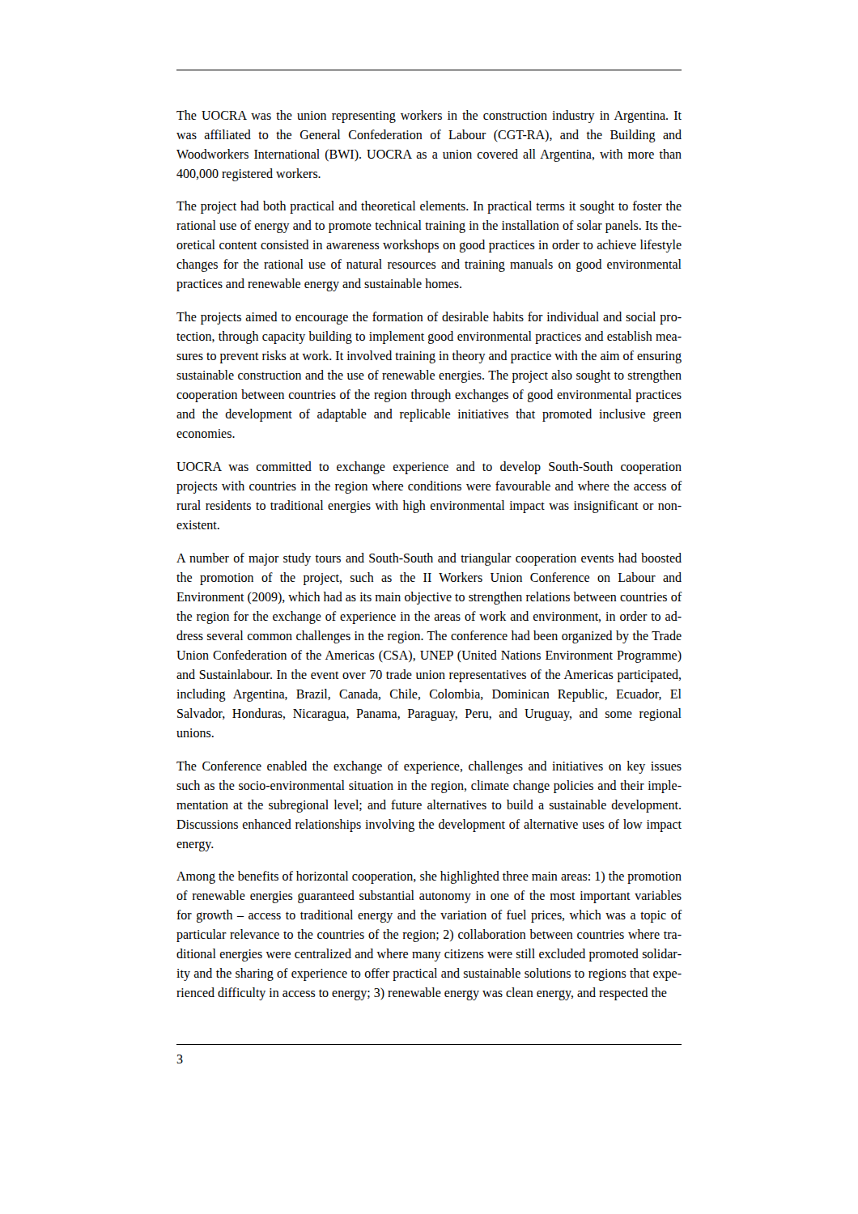The UOCRA was the union representing workers in the construction industry in Argentina. It was affiliated to the General Confederation of Labour (CGT-RA), and the Building and Woodworkers International (BWI). UOCRA as a union covered all Argentina, with more than 400,000 registered workers.
The project had both practical and theoretical elements. In practical terms it sought to foster the rational use of energy and to promote technical training in the installation of solar panels. Its theoretical content consisted in awareness workshops on good practices in order to achieve lifestyle changes for the rational use of natural resources and training manuals on good environmental practices and renewable energy and sustainable homes.
The projects aimed to encourage the formation of desirable habits for individual and social protection, through capacity building to implement good environmental practices and establish measures to prevent risks at work. It involved training in theory and practice with the aim of ensuring sustainable construction and the use of renewable energies. The project also sought to strengthen cooperation between countries of the region through exchanges of good environmental practices and the development of adaptable and replicable initiatives that promoted inclusive green economies.
UOCRA was committed to exchange experience and to develop South-South cooperation projects with countries in the region where conditions were favourable and where the access of rural residents to traditional energies with high environmental impact was insignificant or non-existent.
A number of major study tours and South-South and triangular cooperation events had boosted the promotion of the project, such as the II Workers Union Conference on Labour and Environment (2009), which had as its main objective to strengthen relations between countries of the region for the exchange of experience in the areas of work and environment, in order to address several common challenges in the region. The conference had been organized by the Trade Union Confederation of the Americas (CSA), UNEP (United Nations Environment Programme) and Sustainlabour. In the event over 70 trade union representatives of the Americas participated, including Argentina, Brazil, Canada, Chile, Colombia, Dominican Republic, Ecuador, El Salvador, Honduras, Nicaragua, Panama, Paraguay, Peru, and Uruguay, and some regional unions.
The Conference enabled the exchange of experience, challenges and initiatives on key issues such as the socio-environmental situation in the region, climate change policies and their implementation at the subregional level; and future alternatives to build a sustainable development. Discussions enhanced relationships involving the development of alternative uses of low impact energy.
Among the benefits of horizontal cooperation, she highlighted three main areas: 1) the promotion of renewable energies guaranteed substantial autonomy in one of the most important variables for growth – access to traditional energy and the variation of fuel prices, which was a topic of particular relevance to the countries of the region; 2) collaboration between countries where traditional energies were centralized and where many citizens were still excluded promoted solidarity and the sharing of experience to offer practical and sustainable solutions to regions that experienced difficulty in access to energy; 3) renewable energy was clean energy, and respected the
3